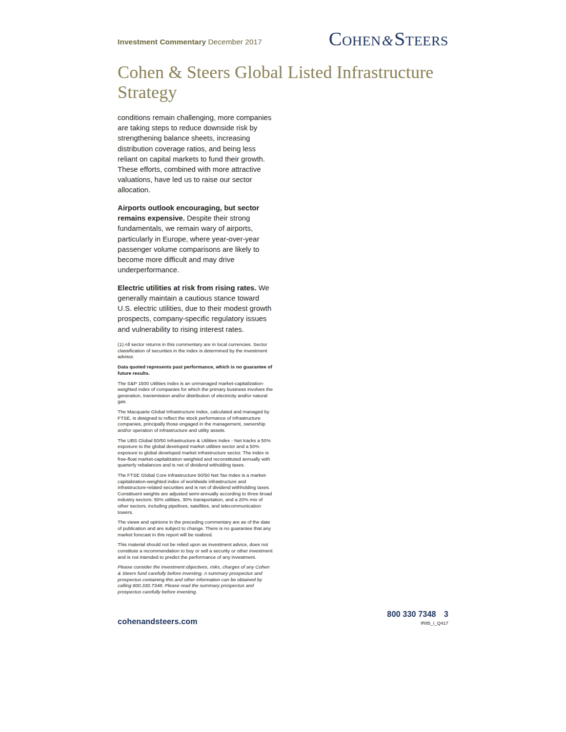Investment Commentary December 2017
Cohen&Steers
Cohen & Steers Global Listed Infrastructure Strategy
conditions remain challenging, more companies are taking steps to reduce downside risk by strengthening balance sheets, increasing distribution coverage ratios, and being less reliant on capital markets to fund their growth. These efforts, combined with more attractive valuations, have led us to raise our sector allocation.
Airports outlook encouraging, but sector remains expensive. Despite their strong fundamentals, we remain wary of airports, particularly in Europe, where year-over-year passenger volume comparisons are likely to become more difficult and may drive underperformance.
Electric utilities at risk from rising rates. We generally maintain a cautious stance toward U.S. electric utilities, due to their modest growth prospects, company-specific regulatory issues and vulnerability to rising interest rates.
(1) All sector returns in this commentary are in local currencies. Sector classification of securities in the index is determined by the investment advisor.
Data quoted represents past performance, which is no guarantee of future results.
The S&P 1500 Utilities Index is an unmanaged market-capitalization-weighted index of companies for which the primary business involves the generation, transmission and/or distribution of electricity and/or natural gas.
The Macquarie Global Infrastructure Index, calculated and managed by FTSE, is designed to reflect the stock performance of infrastructure companies, principally those engaged in the management, ownership and/or operation of infrastructure and utility assets.
The UBS Global 50/50 Infrastructure & Utilities Index - Net tracks a 50% exposure to the global developed market utilities sector and a 50% exposure to global developed market infrastructure sector. The index is free-float market-capitalization weighted and reconstituted annually with quarterly rebalances and is net of dividend witholding taxes.
The FTSE Global Core Infrastructure 50/50 Net Tax Index is a market-capitalization-weighted index of worldwide infrastructure and infrastructure-related securities and is net of dividend withholding taxes. Constituent weights are adjusted semi-annually according to three broad industry sectors: 50% utilities, 30% transportation, and a 20% mix of other sectors, including pipelines, satellites, and telecommunication towers.
The views and opinions in the preceding commentary are as of the date of publication and are subject to change. There is no guarantee that any market forecast in this report will be realized.
This material should not be relied upon as investment advice, does not constitute a recommendation to buy or sell a security or other investment and is not intended to predict the performance of any investment.
Please consider the investment objectives, risks, charges of any Cohen & Steers fund carefully before investing. A summary prospectus and prospectus containing this and other information can be obtained by calling 800.330.7348. Please read the summary prospectus and prospectus carefully before investing.
cohenandsteers.com
800 330 7348 3
IR85_I_Q417